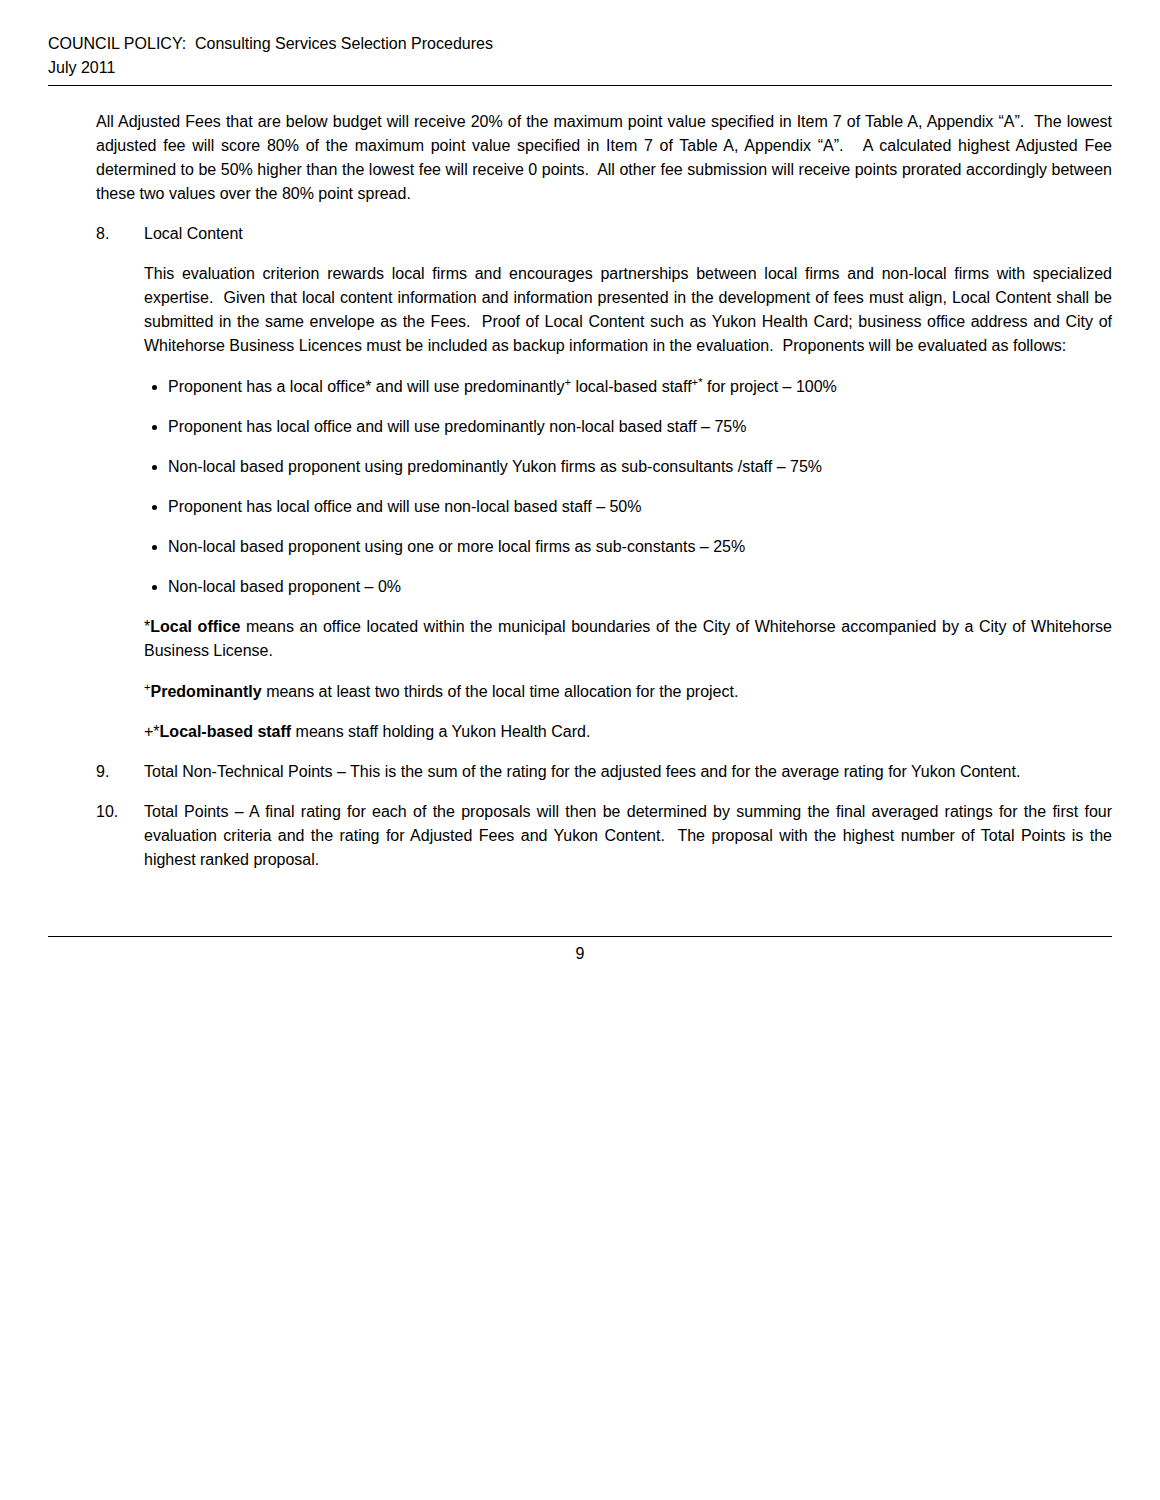COUNCIL POLICY: Consulting Services Selection Procedures
July 2011
All Adjusted Fees that are below budget will receive 20% of the maximum point value specified in Item 7 of Table A, Appendix “A”. The lowest adjusted fee will score 80% of the maximum point value specified in Item 7 of Table A, Appendix “A”. A calculated highest Adjusted Fee determined to be 50% higher than the lowest fee will receive 0 points. All other fee submission will receive points prorated accordingly between these two values over the 80% point spread.
8.
Local Content
This evaluation criterion rewards local firms and encourages partnerships between local firms and non-local firms with specialized expertise. Given that local content information and information presented in the development of fees must align, Local Content shall be submitted in the same envelope as the Fees. Proof of Local Content such as Yukon Health Card; business office address and City of Whitehorse Business Licences must be included as backup information in the evaluation. Proponents will be evaluated as follows:
Proponent has a local office* and will use predominantly+ local-based staff+* for project – 100%
Proponent has local office and will use predominantly non-local based staff – 75%
Non-local based proponent using predominantly Yukon firms as sub-consultants /staff – 75%
Proponent has local office and will use non-local based staff – 50%
Non-local based proponent using one or more local firms as sub-constants – 25%
Non-local based proponent – 0%
*Local office means an office located within the municipal boundaries of the City of Whitehorse accompanied by a City of Whitehorse Business License.
+Predominantly means at least two thirds of the local time allocation for the project.
+*Local-based staff means staff holding a Yukon Health Card.
9.
Total Non-Technical Points – This is the sum of the rating for the adjusted fees and for the average rating for Yukon Content.
10.
Total Points – A final rating for each of the proposals will then be determined by summing the final averaged ratings for the first four evaluation criteria and the rating for Adjusted Fees and Yukon Content. The proposal with the highest number of Total Points is the highest ranked proposal.
9